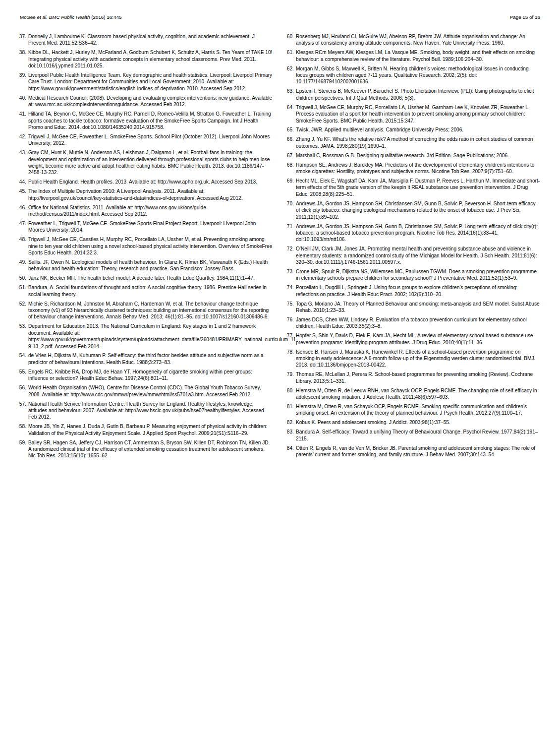McGee et al. BMC Public Health (2016) 16:445
Page 15 of 16
Donnelly J, Lambourne K. Classroom-based physical activity, cognition, and academic achievement. J Prevent Med. 2011;52:S36–42.
Kibbe DL, Hackett J, Hurley M, McFarland A, Godburn Schubert K, Schultz A, Harris S. Ten Years of TAKE 10! Integrating physical activity with academic concepts in elementary school classrooms. Prev Med. 2011. doi:10.1016/j.ypmed.2011.01.025.
Liverpool Public Health Intelligence Team. Key demographic and health statistics. Liverpool: Liverpool Primary Care Trust. London: Department for Communities and Local Government; 2010. Available at: https://www.gov.uk/government/statistics/english-indices-of-deprivation-2010. Accessed Sep 2012.
Medical Research Council: (2008). Developing and evaluating complex interventions: new guidance. Available at: www.mrc.ac.uk/complexinterventionsguidance. Accessed Feb 2012.
Hilland TA, Beynon C, McGee CE, Murphy RC, Parnell D, Romeo-Velilla M, Stratton G. Foweather L. Training sports coaches to tackle tobacco: formative evaluation of the SmokeFree Sports Campaign. Int J Health Promo and Educ. 2014. doi:10.1080/14635240.2014.915758.
Trigwell J, McGee CE, Foweather L. SmokeFree Sports. School Pilot (October 2012). Liverpool John Moores University; 2012.
Gray CM, Hunt K, Mutrie N, Anderson AS, Leishman J, Dalgamo L, et al. Football fans in training: the development and optimization of an intervention delivered through professional sports clubs to help men lose weight, become more active and adopt healthier eating habits. BMC Public Health. 2013. doi:10.1186/147-2458-13-232.
Public Health England. Health profiles. 2013. Available at: http://www.apho.org.uk. Accessed Sep 2013.
The Index of Multiple Deprivation 2010: A Liverpool Analysis. 2011. Available at: http://liverpool.gov.uk/council/key-statistics-and-data/indices-of-deprivation/. Accessed Aug 2012.
Office for National Statistics. 2011. Available at: http://www.ons.gov.uk/ons/guide-method/census/2011/index.html. Accessed Sep 2012.
Foweather L, Trigwell T, McGee CE. SmokeFree Sports Final Project Report. Liverpool: Liverpool John Moores University: 2014.
Trigwell J, McGee CE, Casstles H, Murphy RC, Porcellato LA, Ussher M, et al. Preventing smoking among nine to ten year old children using a novel school-based physical activity intervention. Overview of SmokeFree Sports Educ Health. 2014;32:3.
Sallis. JF, Owen N. Ecological models of health behaviour. In Glanz K, Rlmer BK, Viswanath K (Eds.) Health behaviour and health education: Theory, research and practice. San Francisco: Jossey-Bass.
Janz NK, Becker MH. The health belief model: A decade later. Health Educ Quartley. 1984;11(1):1–47.
Bandura, A. Social foundations of thought and action: A social cognitive theory. 1986. Prentice-Hall series in social learning theory.
Michie S, Richardson M, Johnston M, Abraham C, Hardeman W, et al. The behaviour change technique taxonomy (v1) of 93 hierarchically clustered techniques: building an international consensus for the reporting of behaviour change interventions. Annals Behav Med. 2013; 46(1):81–95. doi:10.1007/s12160-01309486-6.
Department for Education 2013. The National Curriculum in England: Key stages in 1 and 2 framework document. Available at: https://www.gov.uk/government/uploads/system/uploads/attachment_data/file/260481/PRIMARY_national_curriculum_11-9-13_2.pdf. Accessed Feb 2014.
de Vries H, Dijkstra M, Kuhuman P. Self-efficacy: the third factor besides attitude and subjective norm as a predictor of behavioural intentions. Health Educ. 1988;3:273–83.
Engels RC, Knibbe RA, Drop MJ, de Haan YT. Homogeneity of cigarette smoking within peer groups: influence or selection? Health Educ Behav. 1997;24(6):801–11.
World Health Organisation (WHO), Centre for Disease Control (CDC). The Global Youth Tobacco Survey, 2008. Available at: http://www.cdc.gov/mmwr/preview/mmwrhtml/ss5701a3.htm. Accessed Feb 2012.
National Health Service Information Centre: Health Survey for England. Healthy lifestyles, knowledge, attitudes and behaviour. 2007. Available at: http://www.hscic.gov.uk/pubs/hse07healthylifestyles. Accessed Feb 2012.
Moore JB, Yin Z, Hanes J, Duda J, Gutin B, Barbeau P. Measuring enjoyment of physical activity in children: Validation of the Physical Activity Enjoyment Scale. J Applied Sport Psychol. 2009;21(S1):S116–29.
Bailey SR, Hagen SA, Jeffery CJ, Harrison CT, Ammerman S, Bryson SW, Killen DT, Robinson TN, Killen JD. A randomized clinical trial of the efficacy of extended smoking cessation treatment for adolescent smokers. Nic Tob Res. 2013;15(10): 1655–62.
Rosenberg MJ, Hovland CI, McGuire WJ, Abelson RP, Brehm JW. Attitude organisation and change: An analysis of consistency among attitude components. New Haven: Yale University Press; 1960.
Klesges RCm Meyers AW, Klesges LM, La Vasque ME. Smoking, body weight, and their effects on smoking behaviour: a comprehensive review of the literature. Psychol Bull. 1989;106:204–30.
Morgan M, Gibbs S, Maxwell K, Britten N. Hearing children’s voices: methodological issues in conducting focus groups with children aged 7-11 years. Qualitative Research. 2002; 2(5): doi: 10.1177/1468794102002001636.
Epstein I, Stevens B, McKeever P, Baruchel S. Photo Elicitation Interview. (PEI): Using photographs to elicit children perspectives. Int J Qual Methods. 2006; 5(3).
Trigwell J, McGee CE, Murphy RC, Porcellato LA, Ussher M, Garnham-Lee K, Knowles ZR, Foweather L. Process evaluation of a sport for health intervention to prevent smoking among primary school children: SmokeFree Sports. BMC Public Health. 2015;15:347.
Twisk, JWR. Applied multilevel analysis. Cambridge University Press; 2006.
Zhang J, Yu KF. What’s the relative risk? A method of correcting the odds ratio in cohort studies of common outcomes. JAMA. 1998;280(19):1690–1.
Marshall C, Rossman G.B. Designing qualitative research. 3rd Edition. Sage Publications; 2006.
Hampson SE, Andrews J, Barckley MA. Predictors of the development of elementary children’s intentions to smoke cigarettes: Hostility, prototypes and subjective norms. Nicotine Tob Res. 2007;9(7):751–60.
Hecht ML, Elek E, Wagstaff DA, Kam JA, Marsiglia F, Dustman P, Reeves L, Harthun M. Immediate and short-term effects of the 5th grade version of the keepin it REAL substance use prevention intervention. J Drug Educ. 2008;28(8):225–51.
Andrews JA, Gordon JS, Hampson SH, Christiansen SM, Gunn B, Solvic P, Severson H. Short-term efficacy of click city tobacco: changing etiological mechanisms related to the onset of tobacco use. J Prev Sci. 2011;12(1):89–102.
Andrews JA, Gordon JS, Hampson SH, Gunn B, Christiansen SM, Solvic P. Long-term efficacy of click city(r): tobacco: a school-based tobacco prevention program. Nicotine Tob Res. 2014;16(1):33–41. doi:10.1093/ntr/ntt106.
O’Neill JM, Clark JM, Jones JA. Promoting mental health and preventing substance abuse and violence in elementary students: a randomized control study of the Michigan Model for Health. J Sch Health. 2011;81(6): 320–30. doi:10.1111/j.1746-1561.2011.00597.x.
Crone MR, Spruit R, Dijkstra NS, Willemsen MC, Paulussen TGWM. Does a smoking prevention programme in elementary schools prepare children for secondary school? J Preventative Med. 2011;52(1):53–9.
Porcellato L, Dugdill L, Springett J. Using focus groups to explore children’s perceptions of smoking: reflections on practice. J Health Educ Pract. 2002; 102(6):310–20.
Topa G, Moriano JA. Theory of Planned Behaviour and smoking: meta-analysis and SEM model. Subst Abuse Rehab. 2010;1:23–33.
James DCS, Chen WW, Lindsey R. Evaluation of a tobacco prevention curriculum for elementary school children. Health Educ. 2003;35(2):3–8.
Hopfer S, Shin Y, Davis D, Elek E, Kam JA, Hecht ML. A review of elementary school-based substance use prevention programs: Identifying program attributes. J Drug Educ. 2010;40(1):11–36.
Isensee B, Hansen J, Maruska K, Hanewinkel R. Effects of a school-based prevention programme on smoking in early adolescence: A 6-month follow-up of the Eigenstndig werden cluster randomised trial. BMJ. 2013. doi:10.1136/bmjopen-2013-00422.
Thomas RE, McLellan J, Perera R. School-based programmes for preventing smoking (Review). Cochrane Library. 2013;5:1–331.
Hiemstra M, Otten R, de Leeuw RNH, van Schayck OCP, Engels RCME. The changing role of self-efficacy in adolescent smoking initiation. J Adolesc Health. 2011;48(6):597–603.
Hiemstra M, Otten R, van Schayxk OCP, Engels RCME. Smoking-specific communication and children’s smoking onset: An extension of the theory of planned behaviour. J Psych Health. 2012;27(9):1100–17.
Kobus K. Peers and adolescent smoking. J Addict. 2003;98(1):37–55.
Bandura A. Self-efficacy: Toward a unifying Theory of Behavioural Change. Psychol Review. 1977;84(2):191–2115.
Otten R, Engels R, van de Ven M, Bricker JB. Parental smoking and adolescent smoking stages: The role of parents’ current and former smoking, and family structure. J Behav Med. 2007;30:143–54.